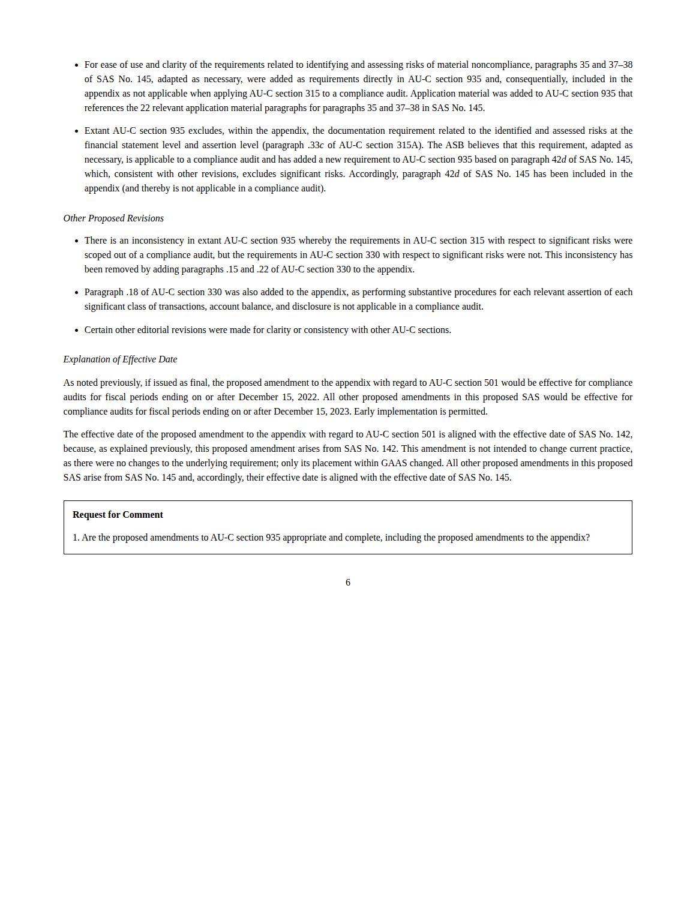For ease of use and clarity of the requirements related to identifying and assessing risks of material noncompliance, paragraphs 35 and 37–38 of SAS No. 145, adapted as necessary, were added as requirements directly in AU-C section 935 and, consequentially, included in the appendix as not applicable when applying AU-C section 315 to a compliance audit. Application material was added to AU-C section 935 that references the 22 relevant application material paragraphs for paragraphs 35 and 37–38 in SAS No. 145.
Extant AU-C section 935 excludes, within the appendix, the documentation requirement related to the identified and assessed risks at the financial statement level and assertion level (paragraph .33c of AU-C section 315A). The ASB believes that this requirement, adapted as necessary, is applicable to a compliance audit and has added a new requirement to AU-C section 935 based on paragraph 42d of SAS No. 145, which, consistent with other revisions, excludes significant risks. Accordingly, paragraph 42d of SAS No. 145 has been included in the appendix (and thereby is not applicable in a compliance audit).
Other Proposed Revisions
There is an inconsistency in extant AU-C section 935 whereby the requirements in AU-C section 315 with respect to significant risks were scoped out of a compliance audit, but the requirements in AU-C section 330 with respect to significant risks were not. This inconsistency has been removed by adding paragraphs .15 and .22 of AU-C section 330 to the appendix.
Paragraph .18 of AU-C section 330 was also added to the appendix, as performing substantive procedures for each relevant assertion of each significant class of transactions, account balance, and disclosure is not applicable in a compliance audit.
Certain other editorial revisions were made for clarity or consistency with other AU-C sections.
Explanation of Effective Date
As noted previously, if issued as final, the proposed amendment to the appendix with regard to AU-C section 501 would be effective for compliance audits for fiscal periods ending on or after December 15, 2022. All other proposed amendments in this proposed SAS would be effective for compliance audits for fiscal periods ending on or after December 15, 2023. Early implementation is permitted.
The effective date of the proposed amendment to the appendix with regard to AU-C section 501 is aligned with the effective date of SAS No. 142, because, as explained previously, this proposed amendment arises from SAS No. 142. This amendment is not intended to change current practice, as there were no changes to the underlying requirement; only its placement within GAAS changed. All other proposed amendments in this proposed SAS arise from SAS No. 145 and, accordingly, their effective date is aligned with the effective date of SAS No. 145.
Request for Comment
1. Are the proposed amendments to AU-C section 935 appropriate and complete, including the proposed amendments to the appendix?
6